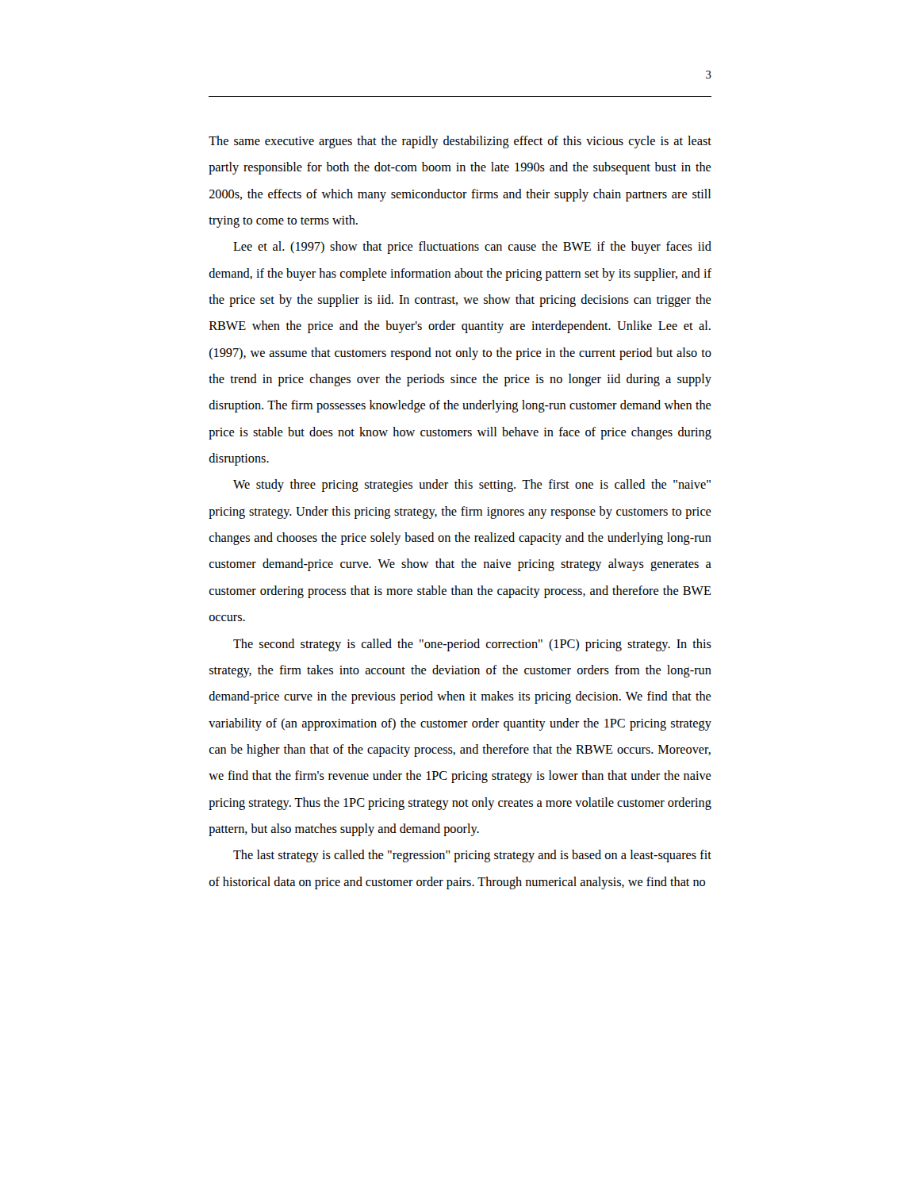3
The same executive argues that the rapidly destabilizing effect of this vicious cycle is at least partly responsible for both the dot-com boom in the late 1990s and the subsequent bust in the 2000s, the effects of which many semiconductor firms and their supply chain partners are still trying to come to terms with.
Lee et al. (1997) show that price fluctuations can cause the BWE if the buyer faces iid demand, if the buyer has complete information about the pricing pattern set by its supplier, and if the price set by the supplier is iid. In contrast, we show that pricing decisions can trigger the RBWE when the price and the buyer's order quantity are interdependent. Unlike Lee et al. (1997), we assume that customers respond not only to the price in the current period but also to the trend in price changes over the periods since the price is no longer iid during a supply disruption. The firm possesses knowledge of the underlying long-run customer demand when the price is stable but does not know how customers will behave in face of price changes during disruptions.
We study three pricing strategies under this setting. The first one is called the "naive" pricing strategy. Under this pricing strategy, the firm ignores any response by customers to price changes and chooses the price solely based on the realized capacity and the underlying long-run customer demand-price curve. We show that the naive pricing strategy always generates a customer ordering process that is more stable than the capacity process, and therefore the BWE occurs.
The second strategy is called the "one-period correction" (1PC) pricing strategy. In this strategy, the firm takes into account the deviation of the customer orders from the long-run demand-price curve in the previous period when it makes its pricing decision. We find that the variability of (an approximation of) the customer order quantity under the 1PC pricing strategy can be higher than that of the capacity process, and therefore that the RBWE occurs. Moreover, we find that the firm's revenue under the 1PC pricing strategy is lower than that under the naive pricing strategy. Thus the 1PC pricing strategy not only creates a more volatile customer ordering pattern, but also matches supply and demand poorly.
The last strategy is called the "regression" pricing strategy and is based on a least-squares fit of historical data on price and customer order pairs. Through numerical analysis, we find that no